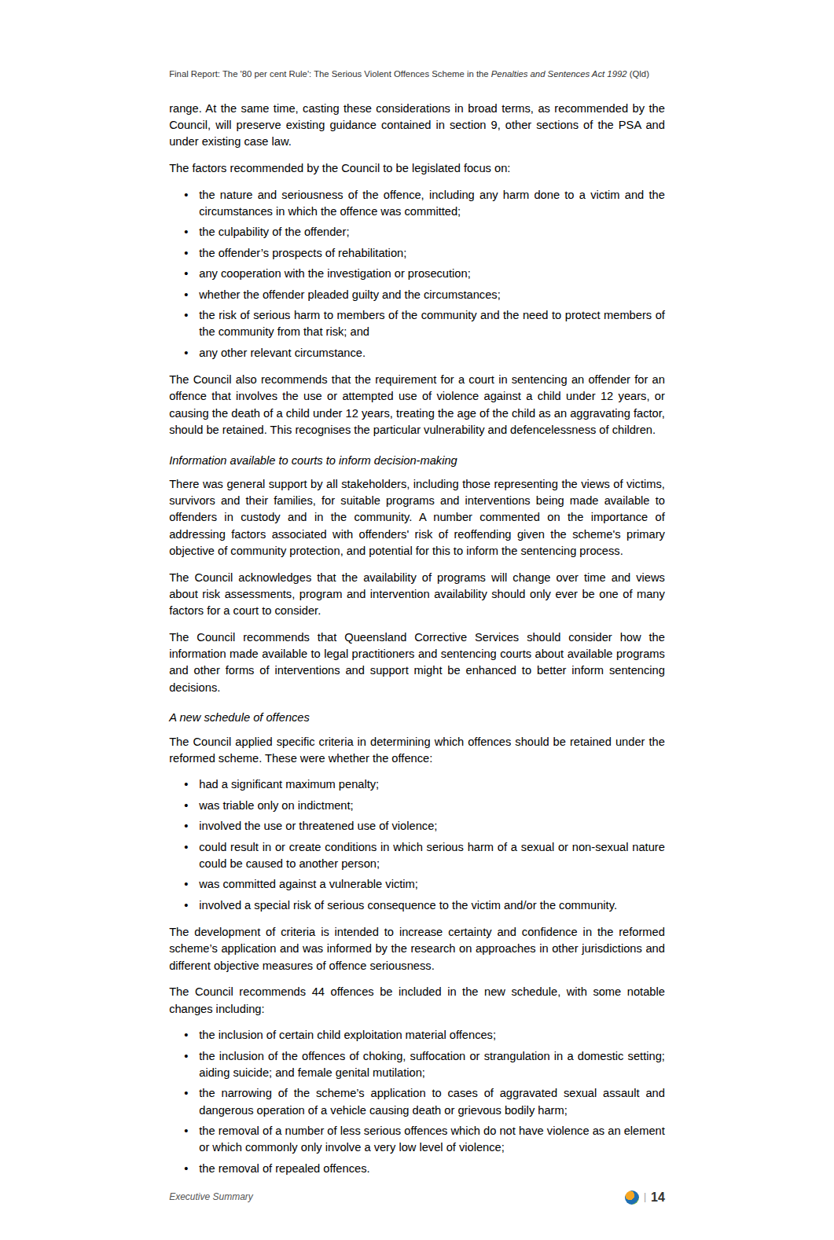Final Report: The '80 per cent Rule': The Serious Violent Offences Scheme in the Penalties and Sentences Act 1992 (Qld)
range. At the same time, casting these considerations in broad terms, as recommended by the Council, will preserve existing guidance contained in section 9, other sections of the PSA and under existing case law.
The factors recommended by the Council to be legislated focus on:
the nature and seriousness of the offence, including any harm done to a victim and the circumstances in which the offence was committed;
the culpability of the offender;
the offender’s prospects of rehabilitation;
any cooperation with the investigation or prosecution;
whether the offender pleaded guilty and the circumstances;
the risk of serious harm to members of the community and the need to protect members of the community from that risk; and
any other relevant circumstance.
The Council also recommends that the requirement for a court in sentencing an offender for an offence that involves the use or attempted use of violence against a child under 12 years, or causing the death of a child under 12 years, treating the age of the child as an aggravating factor, should be retained. This recognises the particular vulnerability and defencelessness of children.
Information available to courts to inform decision-making
There was general support by all stakeholders, including those representing the views of victims, survivors and their families, for suitable programs and interventions being made available to offenders in custody and in the community. A number commented on the importance of addressing factors associated with offenders' risk of reoffending given the scheme's primary objective of community protection, and potential for this to inform the sentencing process.
The Council acknowledges that the availability of programs will change over time and views about risk assessments, program and intervention availability should only ever be one of many factors for a court to consider.
The Council recommends that Queensland Corrective Services should consider how the information made available to legal practitioners and sentencing courts about available programs and other forms of interventions and support might be enhanced to better inform sentencing decisions.
A new schedule of offences
The Council applied specific criteria in determining which offences should be retained under the reformed scheme. These were whether the offence:
had a significant maximum penalty;
was triable only on indictment;
involved the use or threatened use of violence;
could result in or create conditions in which serious harm of a sexual or non-sexual nature could be caused to another person;
was committed against a vulnerable victim;
involved a special risk of serious consequence to the victim and/or the community.
The development of criteria is intended to increase certainty and confidence in the reformed scheme’s application and was informed by the research on approaches in other jurisdictions and different objective measures of offence seriousness.
The Council recommends 44 offences be included in the new schedule, with some notable changes including:
the inclusion of certain child exploitation material offences;
the inclusion of the offences of choking, suffocation or strangulation in a domestic setting; aiding suicide; and female genital mutilation;
the narrowing of the scheme’s application to cases of aggravated sexual assault and dangerous operation of a vehicle causing death or grievous bodily harm;
the removal of a number of less serious offences which do not have violence as an element or which commonly only involve a very low level of violence;
the removal of repealed offences.
Executive Summary
| 14